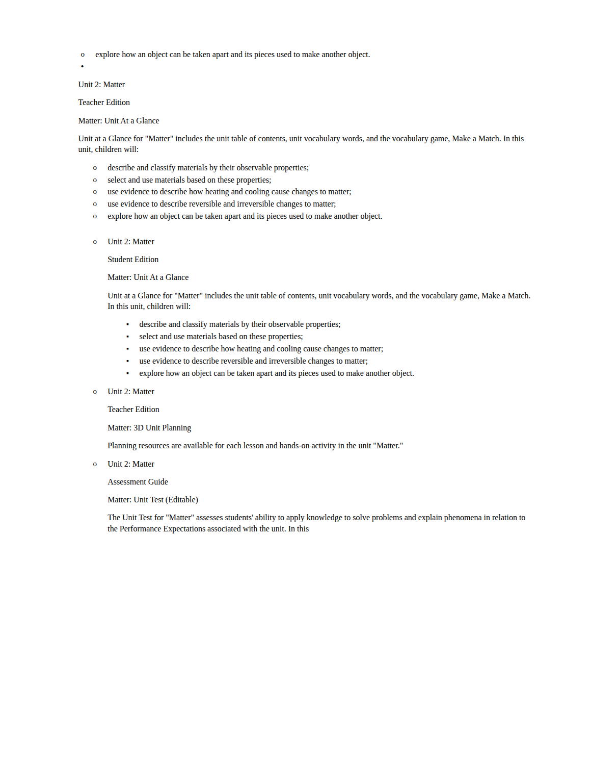explore how an object can be taken apart and its pieces used to make another object.
Unit 2: Matter
Teacher Edition
Matter: Unit At a Glance
Unit at a Glance for "Matter" includes the unit table of contents, unit vocabulary words, and the vocabulary game, Make a Match. In this unit, children will:
describe and classify materials by their observable properties;
select and use materials based on these properties;
use evidence to describe how heating and cooling cause changes to matter;
use evidence to describe reversible and irreversible changes to matter;
explore how an object can be taken apart and its pieces used to make another object.
Unit 2: Matter
Student Edition
Matter: Unit At a Glance
Unit at a Glance for "Matter" includes the unit table of contents, unit vocabulary words, and the vocabulary game, Make a Match. In this unit, children will:
describe and classify materials by their observable properties;
select and use materials based on these properties;
use evidence to describe how heating and cooling cause changes to matter;
use evidence to describe reversible and irreversible changes to matter;
explore how an object can be taken apart and its pieces used to make another object.
Unit 2: Matter
Teacher Edition
Matter: 3D Unit Planning
Planning resources are available for each lesson and hands-on activity in the unit "Matter."
Unit 2: Matter
Assessment Guide
Matter: Unit Test (Editable)
The Unit Test for "Matter" assesses students' ability to apply knowledge to solve problems and explain phenomena in relation to the Performance Expectations associated with the unit. In this